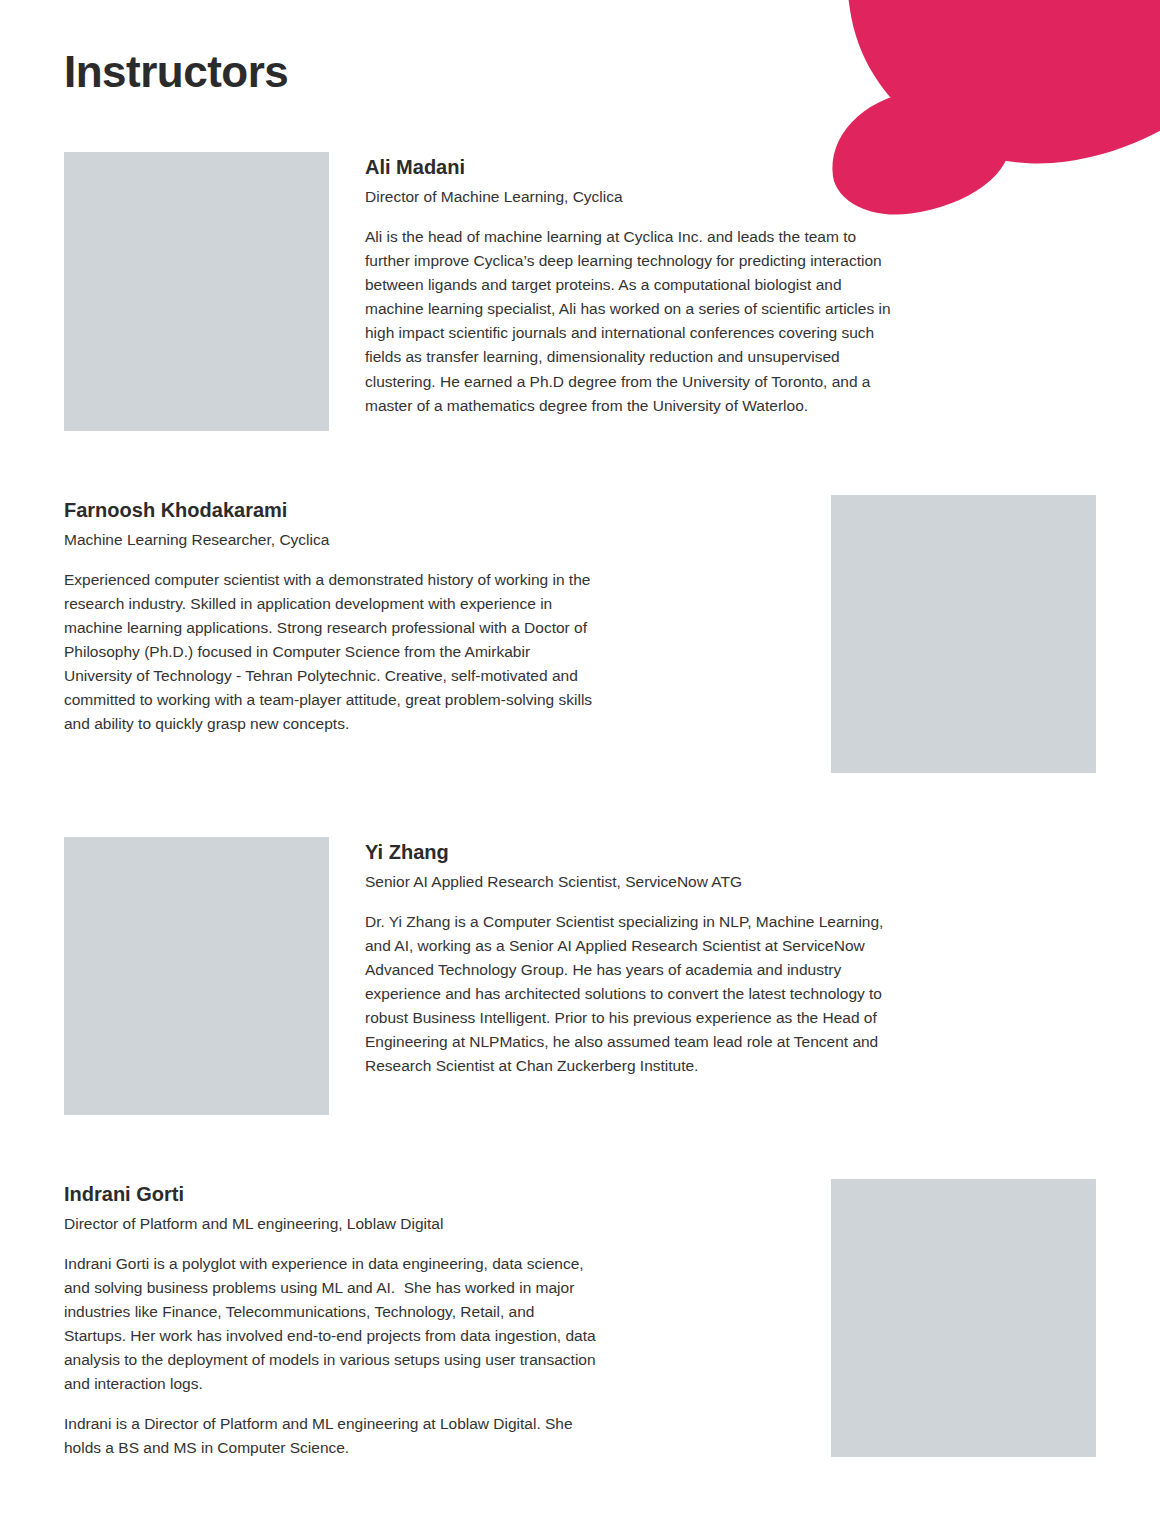Instructors
Ali Madani
Director of Machine Learning, Cyclica
Ali is the head of machine learning at Cyclica Inc. and leads the team to further improve Cyclica’s deep learning technology for predicting interaction between ligands and target proteins. As a computational biologist and machine learning specialist, Ali has worked on a series of scientific articles in high impact scientific journals and international conferences covering such fields as transfer learning, dimensionality reduction and unsupervised clustering. He earned a Ph.D degree from the University of Toronto, and a master of a mathematics degree from the University of Waterloo.
Farnoosh Khodakarami
Machine Learning Researcher, Cyclica
Experienced computer scientist with a demonstrated history of working in the research industry. Skilled in application development with experience in machine learning applications. Strong research professional with a Doctor of Philosophy (Ph.D.) focused in Computer Science from the Amirkabir University of Technology - Tehran Polytechnic. Creative, self-motivated and committed to working with a team-player attitude, great problem-solving skills and ability to quickly grasp new concepts.
Yi Zhang
Senior AI Applied Research Scientist, ServiceNow ATG
Dr. Yi Zhang is a Computer Scientist specializing in NLP, Machine Learning, and AI, working as a Senior AI Applied Research Scientist at ServiceNow Advanced Technology Group. He has years of academia and industry experience and has architected solutions to convert the latest technology to robust Business Intelligent. Prior to his previous experience as the Head of Engineering at NLPMatics, he also assumed team lead role at Tencent and Research Scientist at Chan Zuckerberg Institute.
Indrani Gorti
Director of Platform and ML engineering, Loblaw Digital
Indrani Gorti is a polyglot with experience in data engineering, data science, and solving business problems using ML and AI. She has worked in major industries like Finance, Telecommunications, Technology, Retail, and Startups. Her work has involved end-to-end projects from data ingestion, data analysis to the deployment of models in various setups using user transaction and interaction logs.
Indrani is a Director of Platform and ML engineering at Loblaw Digital. She holds a BS and MS in Computer Science.